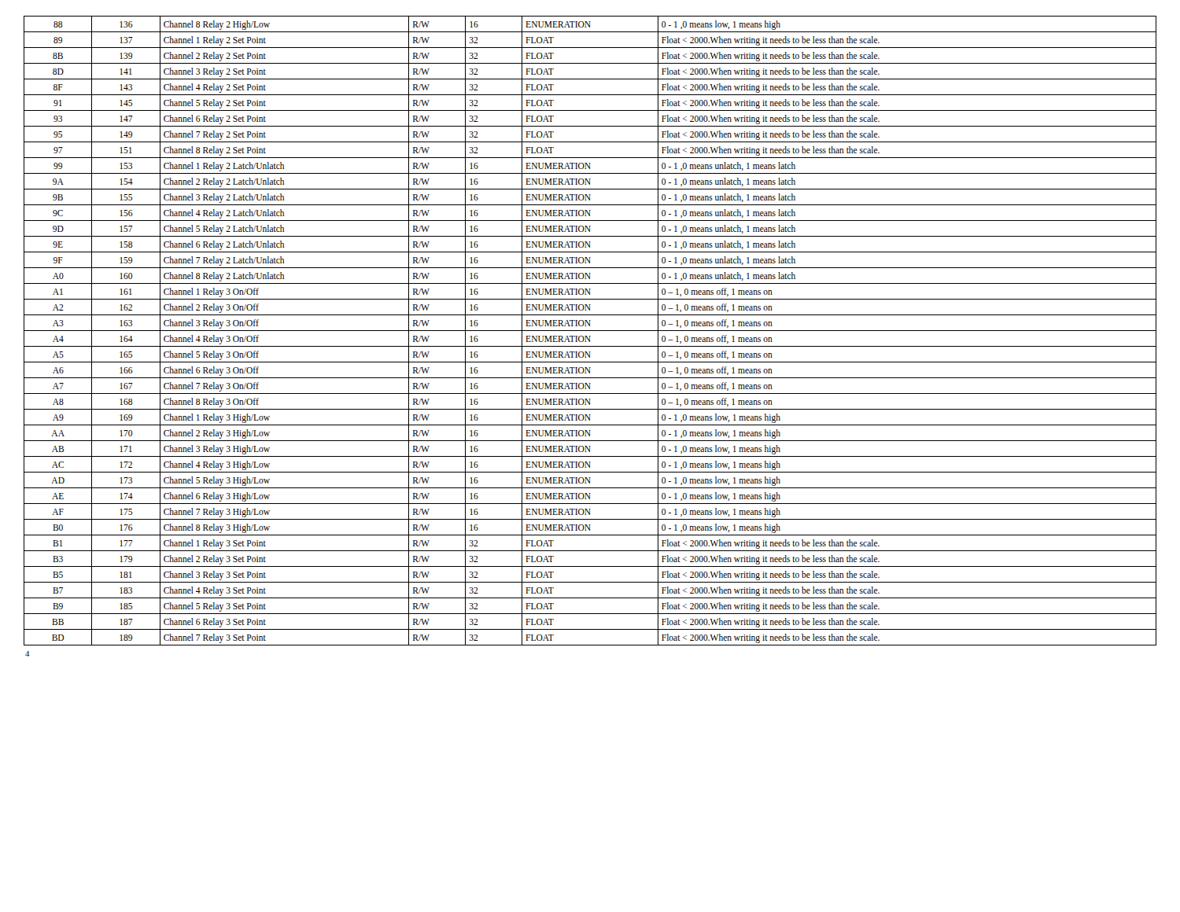| 88 | 136 | Channel 8 Relay 2 High/Low | R/W | 16 | ENUMERATION | 0 - 1 ,0 means low, 1 means high |
| 89 | 137 | Channel 1 Relay 2 Set Point | R/W | 32 | FLOAT | Float < 2000.When writing it needs to be less than the scale. |
| 8B | 139 | Channel 2 Relay 2 Set Point | R/W | 32 | FLOAT | Float < 2000.When writing it needs to be less than the scale. |
| 8D | 141 | Channel 3 Relay 2 Set Point | R/W | 32 | FLOAT | Float < 2000.When writing it needs to be less than the scale. |
| 8F | 143 | Channel 4 Relay 2 Set Point | R/W | 32 | FLOAT | Float < 2000.When writing it needs to be less than the scale. |
| 91 | 145 | Channel 5 Relay 2 Set Point | R/W | 32 | FLOAT | Float < 2000.When writing it needs to be less than the scale. |
| 93 | 147 | Channel 6 Relay 2 Set Point | R/W | 32 | FLOAT | Float < 2000.When writing it needs to be less than the scale. |
| 95 | 149 | Channel 7 Relay 2 Set Point | R/W | 32 | FLOAT | Float < 2000.When writing it needs to be less than the scale. |
| 97 | 151 | Channel 8 Relay 2 Set Point | R/W | 32 | FLOAT | Float < 2000.When writing it needs to be less than the scale. |
| 99 | 153 | Channel 1 Relay 2 Latch/Unlatch | R/W | 16 | ENUMERATION | 0 - 1 ,0 means unlatch, 1 means latch |
| 9A | 154 | Channel 2 Relay 2 Latch/Unlatch | R/W | 16 | ENUMERATION | 0 - 1 ,0 means unlatch, 1 means latch |
| 9B | 155 | Channel 3 Relay 2 Latch/Unlatch | R/W | 16 | ENUMERATION | 0 - 1 ,0 means unlatch, 1 means latch |
| 9C | 156 | Channel 4 Relay 2 Latch/Unlatch | R/W | 16 | ENUMERATION | 0 - 1 ,0 means unlatch, 1 means latch |
| 9D | 157 | Channel 5 Relay 2 Latch/Unlatch | R/W | 16 | ENUMERATION | 0 - 1 ,0 means unlatch, 1 means latch |
| 9E | 158 | Channel 6 Relay 2 Latch/Unlatch | R/W | 16 | ENUMERATION | 0 - 1 ,0 means unlatch, 1 means latch |
| 9F | 159 | Channel 7 Relay 2 Latch/Unlatch | R/W | 16 | ENUMERATION | 0 - 1 ,0 means unlatch, 1 means latch |
| A0 | 160 | Channel 8 Relay 2 Latch/Unlatch | R/W | 16 | ENUMERATION | 0 - 1 ,0 means unlatch, 1 means latch |
| A1 | 161 | Channel 1 Relay 3 On/Off | R/W | 16 | ENUMERATION | 0 – 1, 0 means off, 1 means on |
| A2 | 162 | Channel 2 Relay 3 On/Off | R/W | 16 | ENUMERATION | 0 – 1, 0 means off, 1 means on |
| A3 | 163 | Channel 3 Relay 3 On/Off | R/W | 16 | ENUMERATION | 0 – 1, 0 means off, 1 means on |
| A4 | 164 | Channel 4 Relay 3 On/Off | R/W | 16 | ENUMERATION | 0 – 1, 0 means off, 1 means on |
| A5 | 165 | Channel 5 Relay 3 On/Off | R/W | 16 | ENUMERATION | 0 – 1, 0 means off, 1 means on |
| A6 | 166 | Channel 6 Relay 3 On/Off | R/W | 16 | ENUMERATION | 0 – 1, 0 means off, 1 means on |
| A7 | 167 | Channel 7 Relay 3 On/Off | R/W | 16 | ENUMERATION | 0 – 1, 0 means off, 1 means on |
| A8 | 168 | Channel 8 Relay 3 On/Off | R/W | 16 | ENUMERATION | 0 – 1, 0 means off, 1 means on |
| A9 | 169 | Channel 1 Relay 3 High/Low | R/W | 16 | ENUMERATION | 0 - 1 ,0 means low, 1 means high |
| AA | 170 | Channel 2 Relay 3 High/Low | R/W | 16 | ENUMERATION | 0 - 1 ,0 means low, 1 means high |
| AB | 171 | Channel 3 Relay 3 High/Low | R/W | 16 | ENUMERATION | 0 - 1 ,0 means low, 1 means high |
| AC | 172 | Channel 4 Relay 3 High/Low | R/W | 16 | ENUMERATION | 0 - 1 ,0 means low, 1 means high |
| AD | 173 | Channel 5 Relay 3 High/Low | R/W | 16 | ENUMERATION | 0 - 1 ,0 means low, 1 means high |
| AE | 174 | Channel 6 Relay 3 High/Low | R/W | 16 | ENUMERATION | 0 - 1 ,0 means low, 1 means high |
| AF | 175 | Channel 7 Relay 3 High/Low | R/W | 16 | ENUMERATION | 0 - 1 ,0 means low, 1 means high |
| B0 | 176 | Channel 8 Relay 3 High/Low | R/W | 16 | ENUMERATION | 0 - 1 ,0 means low, 1 means high |
| B1 | 177 | Channel 1 Relay 3 Set Point | R/W | 32 | FLOAT | Float < 2000.When writing it needs to be less than the scale. |
| B3 | 179 | Channel 2 Relay 3 Set Point | R/W | 32 | FLOAT | Float < 2000.When writing it needs to be less than the scale. |
| B5 | 181 | Channel 3 Relay 3 Set Point | R/W | 32 | FLOAT | Float < 2000.When writing it needs to be less than the scale. |
| B7 | 183 | Channel 4 Relay 3 Set Point | R/W | 32 | FLOAT | Float < 2000.When writing it needs to be less than the scale. |
| B9 | 185 | Channel 5 Relay 3 Set Point | R/W | 32 | FLOAT | Float < 2000.When writing it needs to be less than the scale. |
| BB | 187 | Channel 6 Relay 3 Set Point | R/W | 32 | FLOAT | Float < 2000.When writing it needs to be less than the scale. |
| BD | 189 | Channel 7 Relay 3 Set Point | R/W | 32 | FLOAT | Float < 2000.When writing it needs to be less than the scale. |
4